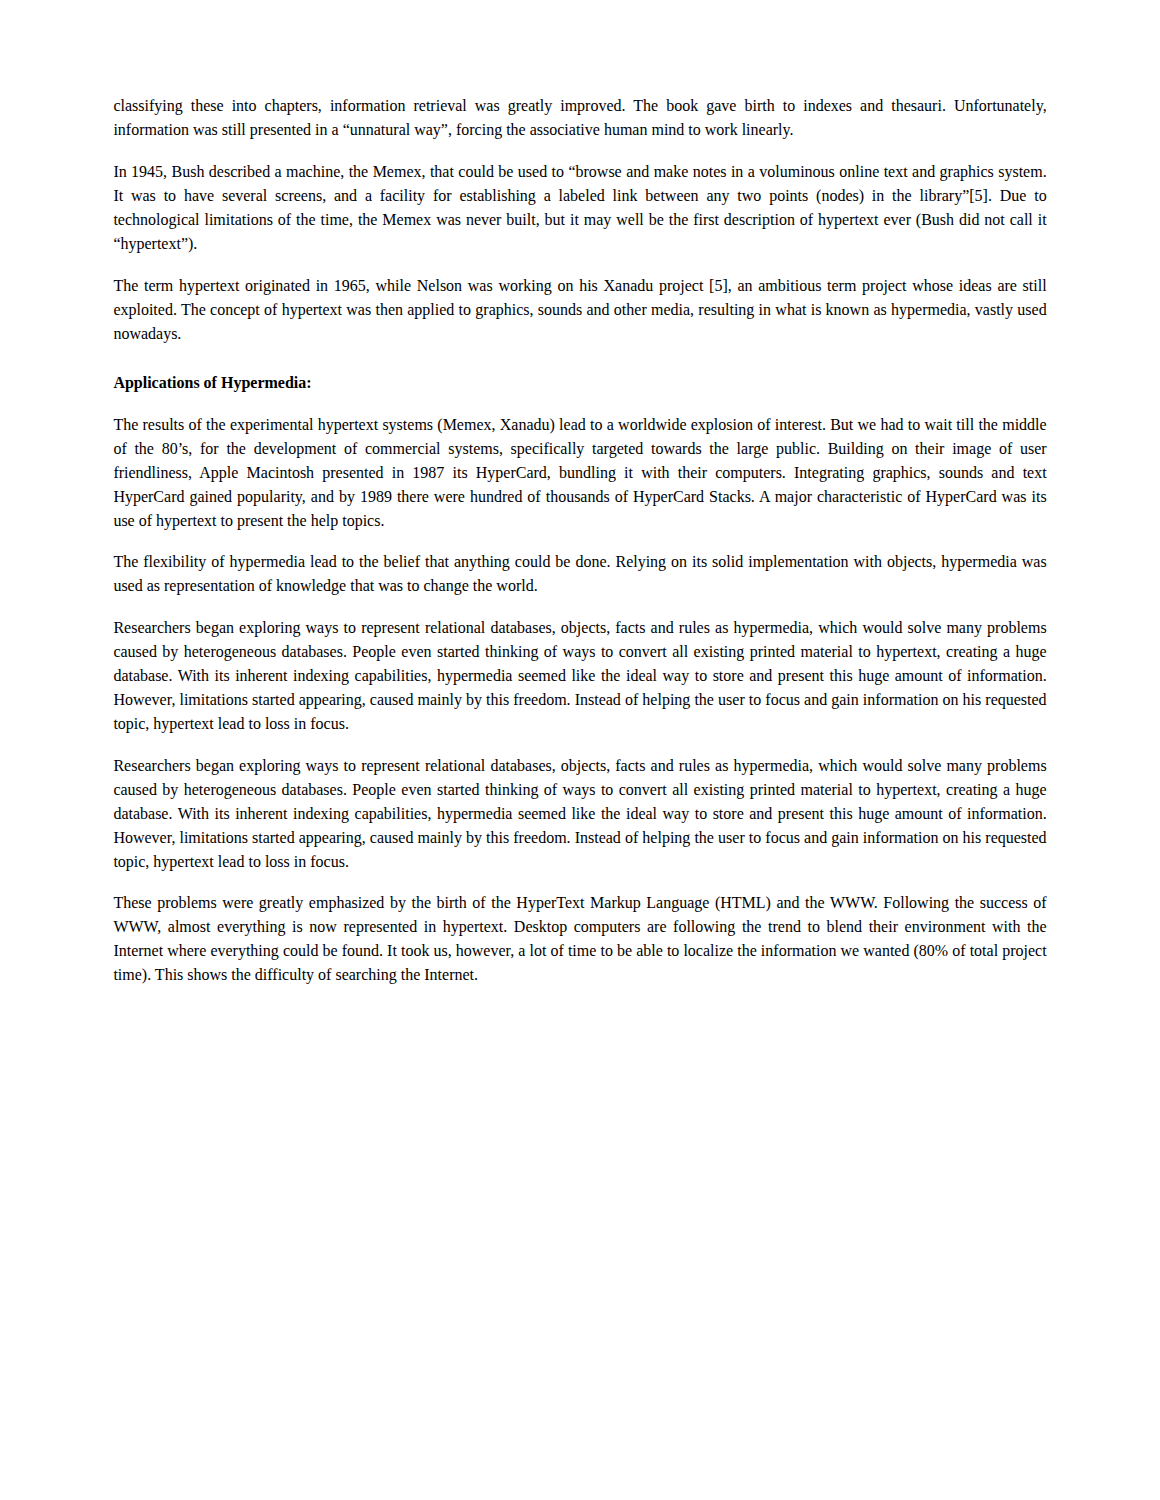classifying these into chapters, information retrieval was greatly improved. The book gave birth to indexes and thesauri. Unfortunately, information was still presented in a “unnatural way”, forcing the associative human mind to work linearly.
In 1945, Bush described a machine, the Memex, that could be used to “browse and make notes in a voluminous online text and graphics system. It was to have several screens, and a facility for establishing a labeled link between any two points (nodes) in the library”[5]. Due to technological limitations of the time, the Memex was never built, but it may well be the first description of hypertext ever (Bush did not call it “hypertext”).
The term hypertext originated in 1965, while Nelson was working on his Xanadu project [5], an ambitious term project whose ideas are still exploited. The concept of hypertext was then applied to graphics, sounds and other media, resulting in what is known as hypermedia, vastly used nowadays.
Applications of Hypermedia:
The results of the experimental hypertext systems (Memex, Xanadu) lead to a worldwide explosion of interest. But we had to wait till the middle of the 80’s, for the development of commercial systems, specifically targeted towards the large public. Building on their image of user friendliness, Apple Macintosh presented in 1987 its HyperCard, bundling it with their computers. Integrating graphics, sounds and text HyperCard gained popularity, and by 1989 there were hundred of thousands of HyperCard Stacks. A major characteristic of HyperCard was its use of hypertext to present the help topics.
The flexibility of hypermedia lead to the belief that anything could be done. Relying on its solid implementation with objects, hypermedia was used as representation of knowledge that was to change the world.
Researchers began exploring ways to represent relational databases, objects, facts and rules as hypermedia, which would solve many problems caused by heterogeneous databases. People even started thinking of ways to convert all existing printed material to hypertext, creating a huge database. With its inherent indexing capabilities, hypermedia seemed like the ideal way to store and present this huge amount of information. However, limitations started appearing, caused mainly by this freedom. Instead of helping the user to focus and gain information on his requested topic, hypertext lead to loss in focus.
Researchers began exploring ways to represent relational databases, objects, facts and rules as hypermedia, which would solve many problems caused by heterogeneous databases. People even started thinking of ways to convert all existing printed material to hypertext, creating a huge database. With its inherent indexing capabilities, hypermedia seemed like the ideal way to store and present this huge amount of information. However, limitations started appearing, caused mainly by this freedom. Instead of helping the user to focus and gain information on his requested topic, hypertext lead to loss in focus.
These problems were greatly emphasized by the birth of the HyperText Markup Language (HTML) and the WWW. Following the success of WWW, almost everything is now represented in hypertext. Desktop computers are following the trend to blend their environment with the Internet where everything could be found. It took us, however, a lot of time to be able to localize the information we wanted (80% of total project time). This shows the difficulty of searching the Internet.